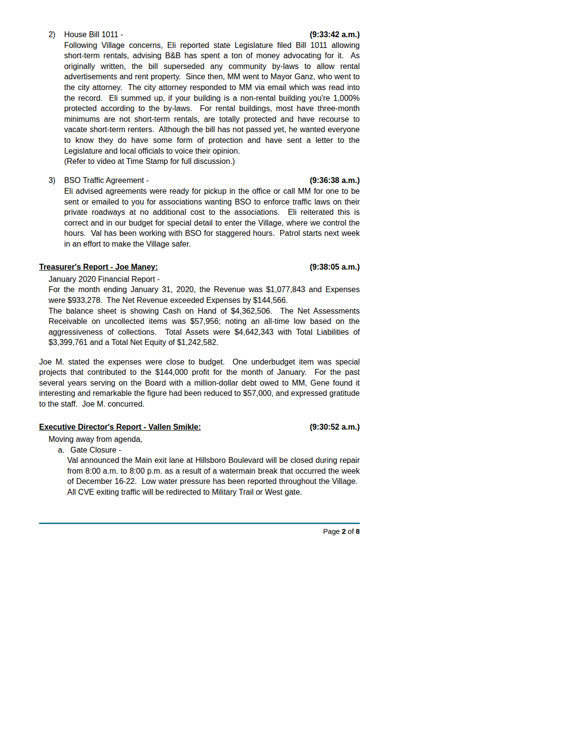2)
House Bill 1011 -
(9:33:42 a.m.)
Following Village concerns, Eli reported state Legislature filed Bill 1011 allowing short-term rentals, advising B&B has spent a ton of money advocating for it. As originally written, the bill superseded any community by-laws to allow rental advertisements and rent property. Since then, MM went to Mayor Ganz, who went to the city attorney. The city attorney responded to MM via email which was read into the record. Eli summed up, if your building is a non-rental building you're 1,000% protected according to the by-laws. For rental buildings, most have three-month minimums are not short-term rentals, are totally protected and have recourse to vacate short-term renters. Although the bill has not passed yet, he wanted everyone to know they do have some form of protection and have sent a letter to the Legislature and local officials to voice their opinion.
(Refer to video at Time Stamp for full discussion.)
3)
BSO Traffic Agreement -
(9:36:38 a.m.)
Eli advised agreements were ready for pickup in the office or call MM for one to be sent or emailed to you for associations wanting BSO to enforce traffic laws on their private roadways at no additional cost to the associations. Eli reiterated this is correct and in our budget for special detail to enter the Village, where we control the hours. Val has been working with BSO for staggered hours. Patrol starts next week in an effort to make the Village safer.
Treasurer's Report - Joe Maney:
(9:38:05 a.m.)
January 2020 Financial Report -
For the month ending January 31, 2020, the Revenue was $1,077,843 and Expenses were $933,278. The Net Revenue exceeded Expenses by $144,566.
The balance sheet is showing Cash on Hand of $4,362,506. The Net Assessments Receivable on uncollected items was $57,956; noting an all-time low based on the aggressiveness of collections. Total Assets were $4,642,343 with Total Liabilities of $3,399,761 and a Total Net Equity of $1,242,582.
Joe M. stated the expenses were close to budget. One underbudget item was special projects that contributed to the $144,000 profit for the month of January. For the past several years serving on the Board with a million-dollar debt owed to MM, Gene found it interesting and remarkable the figure had been reduced to $57,000, and expressed gratitude to the staff. Joe M. concurred.
Executive Director's Report - Vallen Smikle:
(9:30:52 a.m.)
Moving away from agenda,
a.
Gate Closure -
Val announced the Main exit lane at Hillsboro Boulevard will be closed during repair from 8:00 a.m. to 8:00 p.m. as a result of a watermain break that occurred the week of December 16-22. Low water pressure has been reported throughout the Village. All CVE exiting traffic will be redirected to Military Trail or West gate.
Page 2 of 8